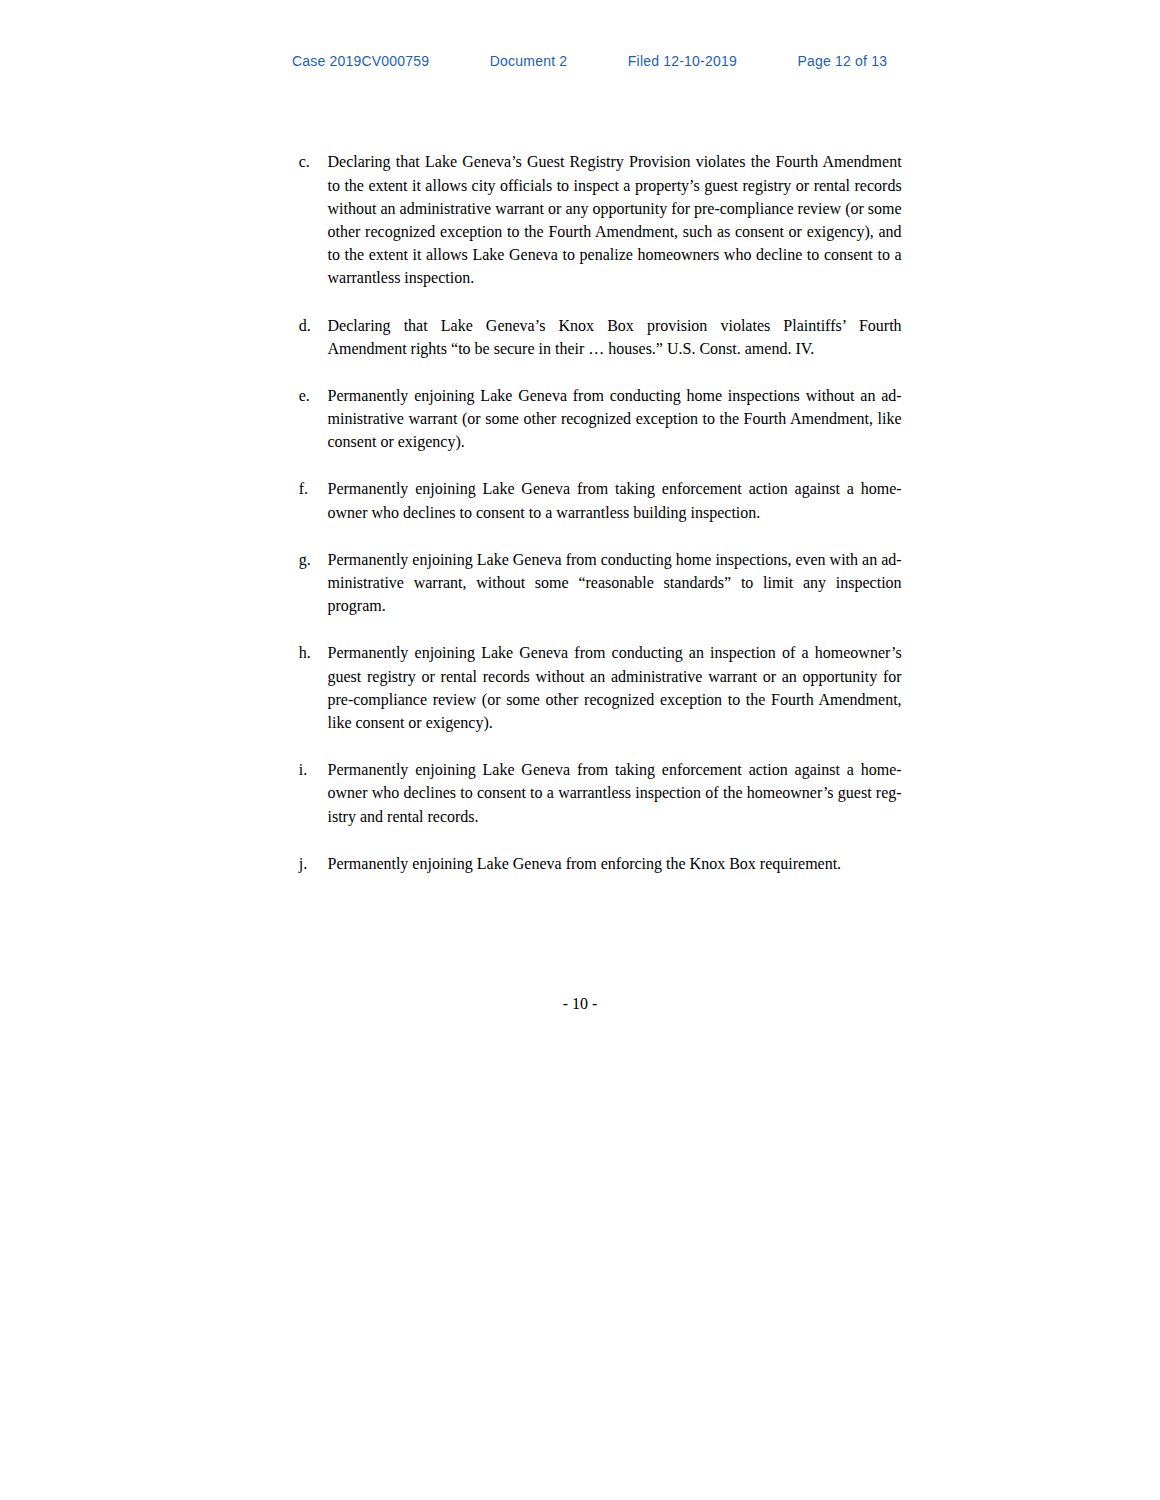Case 2019CV000759 Document 2 Filed 12-10-2019 Page 12 of 13
c.
Declaring that Lake Geneva’s Guest Registry Provision violates the Fourth Amendment to the extent it allows city officials to inspect a property’s guest registry or rental records without an administrative warrant or any opportunity for pre-compliance review (or some other recognized exception to the Fourth Amendment, such as consent or exigency), and to the extent it allows Lake Geneva to penalize homeowners who decline to consent to a warrantless inspection.
d.
Declaring that Lake Geneva’s Knox Box provision violates Plaintiffs’ Fourth Amendment rights “to be secure in their … houses.” U.S. Const. amend. IV.
e.
Permanently enjoining Lake Geneva from conducting home inspections without an administrative warrant (or some other recognized exception to the Fourth Amendment, like consent or exigency).
f.
Permanently enjoining Lake Geneva from taking enforcement action against a homeowner who declines to consent to a warrantless building inspection.
g.
Permanently enjoining Lake Geneva from conducting home inspections, even with an administrative warrant, without some “reasonable standards” to limit any inspection program.
h.
Permanently enjoining Lake Geneva from conducting an inspection of a homeowner’s guest registry or rental records without an administrative warrant or an opportunity for pre-compliance review (or some other recognized exception to the Fourth Amendment, like consent or exigency).
i.
Permanently enjoining Lake Geneva from taking enforcement action against a homeowner who declines to consent to a warrantless inspection of the homeowner’s guest registry and rental records.
j.
Permanently enjoining Lake Geneva from enforcing the Knox Box requirement.
- 10 -